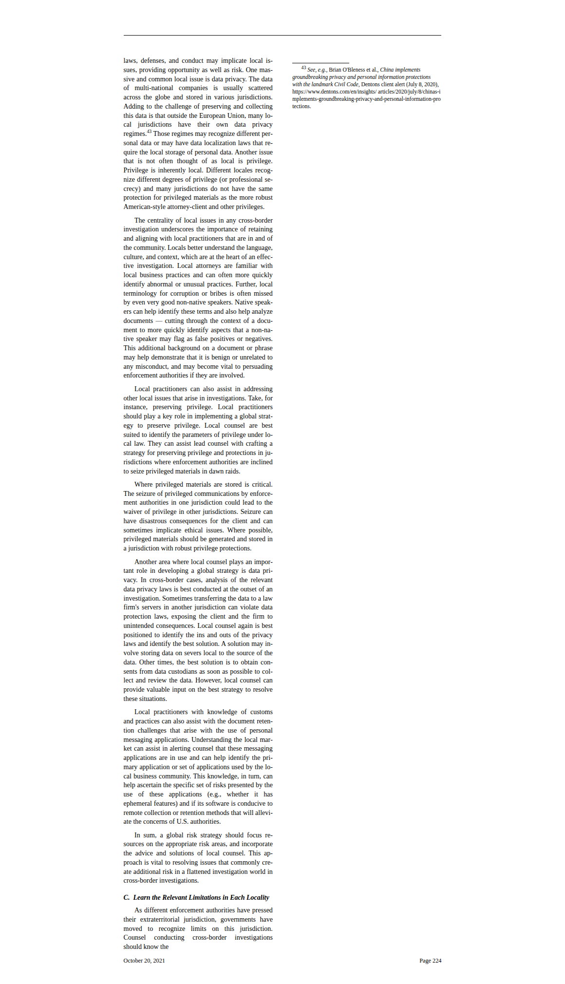laws, defenses, and conduct may implicate local issues, providing opportunity as well as risk. One massive and common local issue is data privacy. The data of multi-national companies is usually scattered across the globe and stored in various jurisdictions. Adding to the challenge of preserving and collecting this data is that outside the European Union, many local jurisdictions have their own data privacy regimes.43 Those regimes may recognize different personal data or may have data localization laws that require the local storage of personal data. Another issue that is not often thought of as local is privilege. Privilege is inherently local. Different locales recognize different degrees of privilege (or professional secrecy) and many jurisdictions do not have the same protection for privileged materials as the more robust American-style attorney-client and other privileges.
The centrality of local issues in any cross-border investigation underscores the importance of retaining and aligning with local practitioners that are in and of the community. Locals better understand the language, culture, and context, which are at the heart of an effective investigation. Local attorneys are familiar with local business practices and can often more quickly identify abnormal or unusual practices. Further, local terminology for corruption or bribes is often missed by even very good non-native speakers. Native speakers can help identify these terms and also help analyze documents — cutting through the context of a document to more quickly identify aspects that a non-native speaker may flag as false positives or negatives. This additional background on a document or phrase may help demonstrate that it is benign or unrelated to any misconduct, and may become vital to persuading enforcement authorities if they are involved.
Local practitioners can also assist in addressing other local issues that arise in investigations. Take, for instance, preserving privilege. Local practitioners should play a key role in implementing a global strategy to preserve privilege. Local counsel are best suited to identify the parameters of privilege under local law. They can assist lead counsel with crafting a strategy for preserving privilege and protections in jurisdictions where enforcement authorities are inclined to seize privileged materials in dawn raids.
Where privileged materials are stored is critical. The seizure of privileged communications by enforcement authorities in one jurisdiction could lead to the waiver of privilege in other jurisdictions. Seizure can have disastrous consequences for the client and can sometimes implicate ethical issues. Where possible, privileged materials should be generated and stored in a jurisdiction with robust privilege protections.
Another area where local counsel plays an important role in developing a global strategy is data privacy. In cross-border cases, analysis of the relevant data privacy laws is best conducted at the outset of an investigation. Sometimes transferring the data to a law firm's servers in another jurisdiction can violate data protection laws, exposing the client and the firm to unintended consequences. Local counsel again is best positioned to identify the ins and outs of the privacy laws and identify the best solution. A solution may involve storing data on severs local to the source of the data. Other times, the best solution is to obtain consents from data custodians as soon as possible to collect and review the data. However, local counsel can provide valuable input on the best strategy to resolve these situations.
Local practitioners with knowledge of customs and practices can also assist with the document retention challenges that arise with the use of personal messaging applications. Understanding the local market can assist in alerting counsel that these messaging applications are in use and can help identify the primary application or set of applications used by the local business community. This knowledge, in turn, can help ascertain the specific set of risks presented by the use of these applications (e.g., whether it has ephemeral features) and if its software is conducive to remote collection or retention methods that will alleviate the concerns of U.S. authorities.
In sum, a global risk strategy should focus resources on the appropriate risk areas, and incorporate the advice and solutions of local counsel. This approach is vital to resolving issues that commonly create additional risk in a flattened investigation world in cross-border investigations.
C. Learn the Relevant Limitations in Each Locality
As different enforcement authorities have pressed their extraterritorial jurisdiction, governments have moved to recognize limits on this jurisdiction. Counsel conducting cross-border investigations should know the
43 See, e.g., Brian O'Bleness et al., China implements groundbreaking privacy and personal information protections with the landmark Civil Code, Dentons client alert (July 8, 2020), https://www.dentons.com/en/insights/ articles/2020/july/8/chinas-implements-groundbreaking-privacy-and-personal-information-protections.
October 20, 2021 Page 224